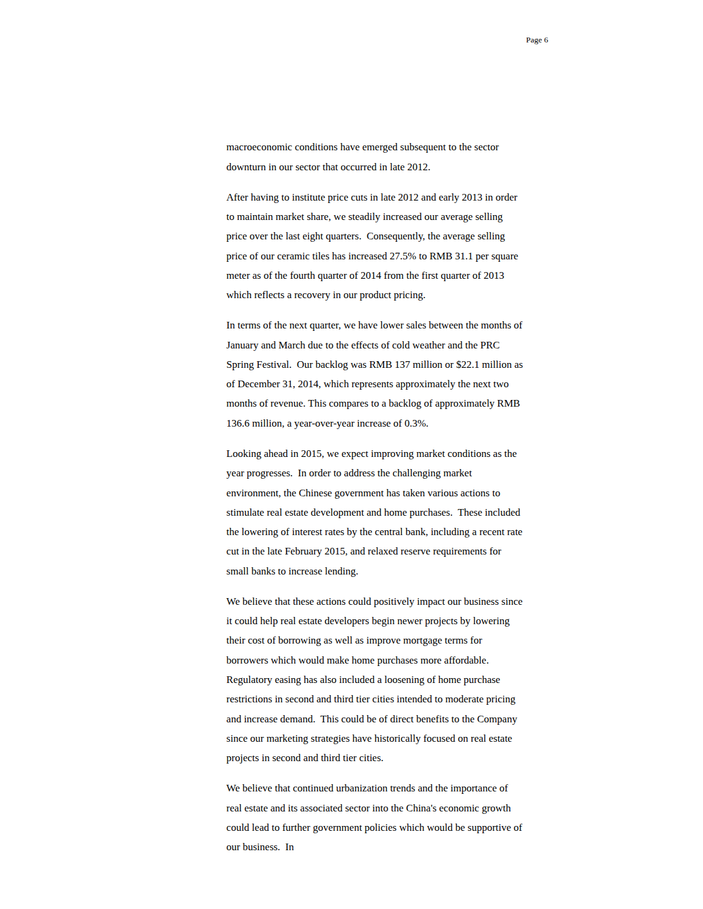Page 6
macroeconomic conditions have emerged subsequent to the sector downturn in our sector that occurred in late 2012.
After having to institute price cuts in late 2012 and early 2013 in order to maintain market share, we steadily increased our average selling price over the last eight quarters. Consequently, the average selling price of our ceramic tiles has increased 27.5% to RMB 31.1 per square meter as of the fourth quarter of 2014 from the first quarter of 2013 which reflects a recovery in our product pricing.
In terms of the next quarter, we have lower sales between the months of January and March due to the effects of cold weather and the PRC Spring Festival. Our backlog was RMB 137 million or $22.1 million as of December 31, 2014, which represents approximately the next two months of revenue. This compares to a backlog of approximately RMB 136.6 million, a year-over-year increase of 0.3%.
Looking ahead in 2015, we expect improving market conditions as the year progresses. In order to address the challenging market environment, the Chinese government has taken various actions to stimulate real estate development and home purchases. These included the lowering of interest rates by the central bank, including a recent rate cut in the late February 2015, and relaxed reserve requirements for small banks to increase lending.
We believe that these actions could positively impact our business since it could help real estate developers begin newer projects by lowering their cost of borrowing as well as improve mortgage terms for borrowers which would make home purchases more affordable. Regulatory easing has also included a loosening of home purchase restrictions in second and third tier cities intended to moderate pricing and increase demand. This could be of direct benefits to the Company since our marketing strategies have historically focused on real estate projects in second and third tier cities.
We believe that continued urbanization trends and the importance of real estate and its associated sector into the China's economic growth could lead to further government policies which would be supportive of our business. In